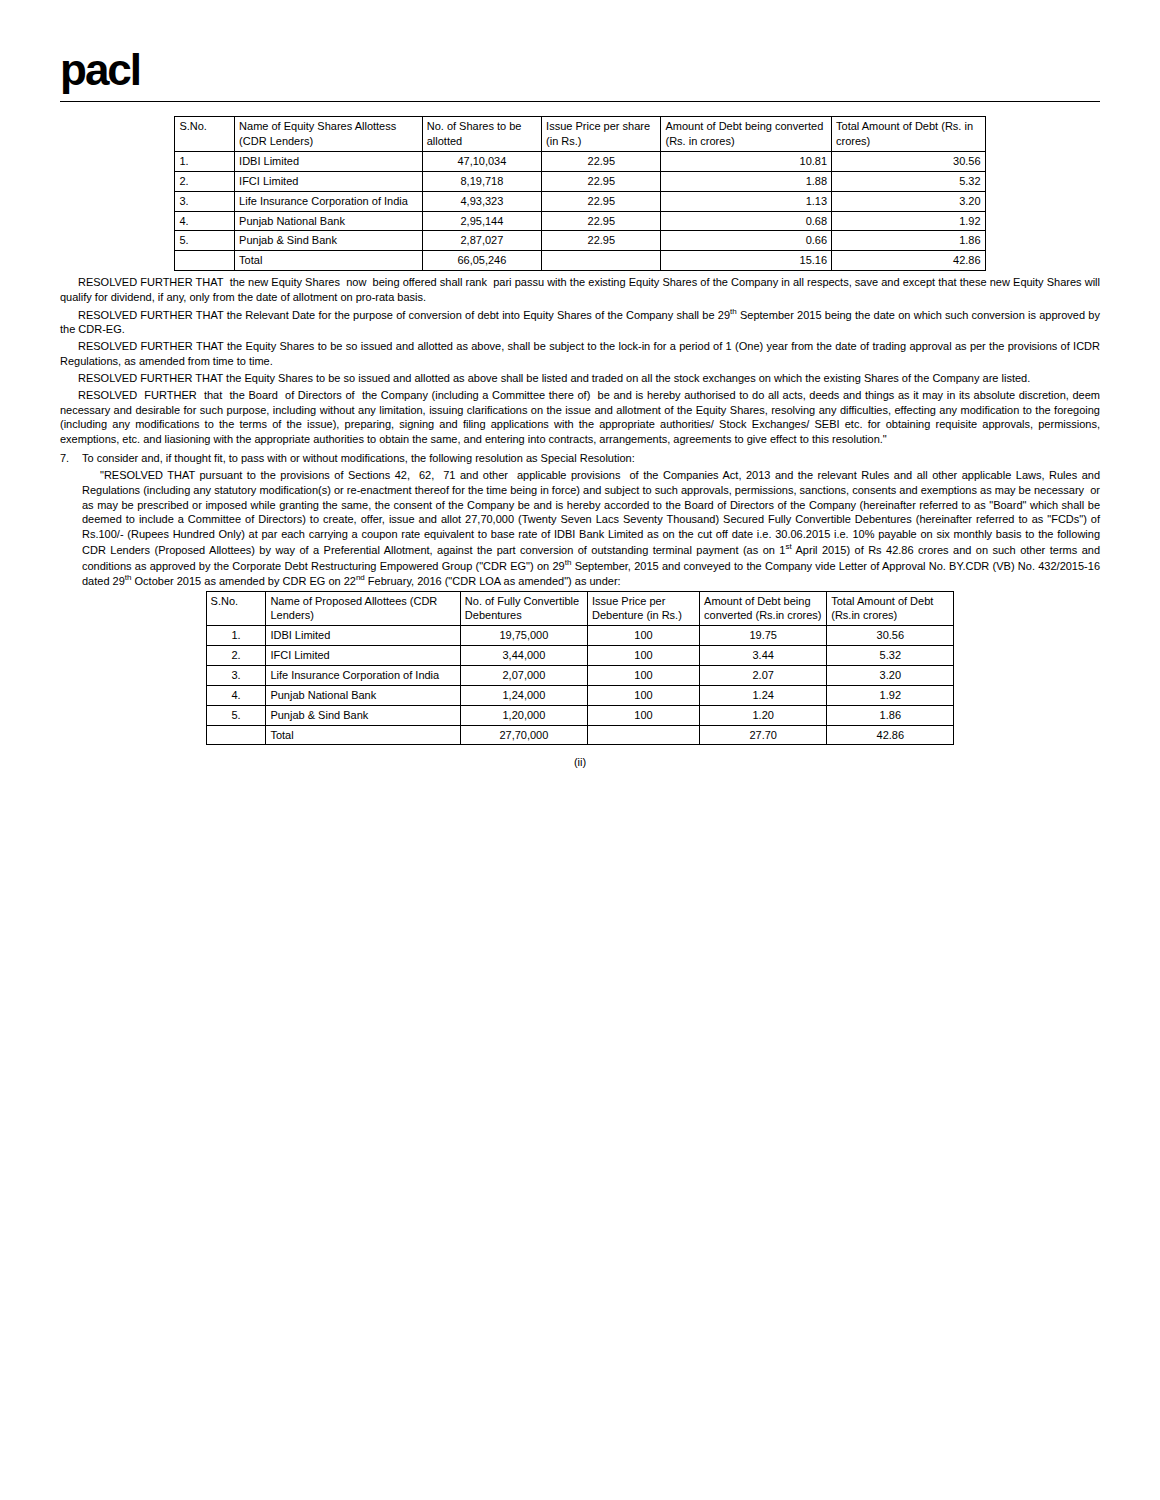pacl
| S.No. | Name of Equity Shares Allottess (CDR Lenders) | No. of Shares to be allotted | Issue Price per share (in Rs.) | Amount of Debt being converted (Rs. in crores) | Total Amount of Debt (Rs. in crores) |
| 1. | IDBI Limited | 47,10,034 | 22.95 | 10.81 | 30.56 |
| 2. | IFCI Limited | 8,19,718 | 22.95 | 1.88 | 5.32 |
| 3. | Life Insurance Corporation of India | 4,93,323 | 22.95 | 1.13 | 3.20 |
| 4. | Punjab National Bank | 2,95,144 | 22.95 | 0.68 | 1.92 |
| 5. | Punjab & Sind Bank | 2,87,027 | 22.95 | 0.66 | 1.86 |
| | Total | 66,05,246 | | 15.16 | 42.86 |
RESOLVED FURTHER THAT the new Equity Shares now being offered shall rank pari passu with the existing Equity Shares of the Company in all respects, save and except that these new Equity Shares will qualify for dividend, if any, only from the date of allotment on pro-rata basis.
RESOLVED FURTHER THAT the Relevant Date for the purpose of conversion of debt into Equity Shares of the Company shall be 29th September 2015 being the date on which such conversion is approved by the CDR-EG.
RESOLVED FURTHER THAT the Equity Shares to be so issued and allotted as above, shall be subject to the lock-in for a period of 1 (One) year from the date of trading approval as per the provisions of ICDR Regulations, as amended from time to time.
RESOLVED FURTHER THAT the Equity Shares to be so issued and allotted as above shall be listed and traded on all the stock exchanges on which the existing Shares of the Company are listed.
RESOLVED FURTHER that the Board of Directors of the Company (including a Committee there of) be and is hereby authorised to do all acts, deeds and things as it may in its absolute discretion, deem necessary and desirable for such purpose, including without any limitation, issuing clarifications on the issue and allotment of the Equity Shares, resolving any difficulties, effecting any modification to the foregoing (including any modifications to the terms of the issue), preparing, signing and filing applications with the appropriate authorities/ Stock Exchanges/ SEBI etc. for obtaining requisite approvals, permissions, exemptions, etc. and liasioning with the appropriate authorities to obtain the same, and entering into contracts, arrangements, agreements to give effect to this resolution."
7.
To consider and, if thought fit, to pass with or without modifications, the following resolution as Special Resolution:
"RESOLVED THAT pursuant to the provisions of Sections 42, 62, 71 and other applicable provisions of the Companies Act, 2013 and the relevant Rules and all other applicable Laws, Rules and Regulations (including any statutory modification(s) or re-enactment thereof for the time being in force) and subject to such approvals, permissions, sanctions, consents and exemptions as may be necessary or as may be prescribed or imposed while granting the same, the consent of the Company be and is hereby accorded to the Board of Directors of the Company (hereinafter referred to as "Board" which shall be deemed to include a Committee of Directors) to create, offer, issue and allot 27,70,000 (Twenty Seven Lacs Seventy Thousand) Secured Fully Convertible Debentures (hereinafter referred to as "FCDs") of Rs.100/- (Rupees Hundred Only) at par each carrying a coupon rate equivalent to base rate of IDBI Bank Limited as on the cut off date i.e. 30.06.2015 i.e. 10% payable on six monthly basis to the following CDR Lenders (Proposed Allottees) by way of a Preferential Allotment, against the part conversion of outstanding terminal payment (as on 1st April 2015) of Rs 42.86 crores and on such other terms and conditions as approved by the Corporate Debt Restructuring Empowered Group ("CDR EG") on 29th September, 2015 and conveyed to the Company vide Letter of Approval No. BY.CDR (VB) No. 432/2015-16 dated 29th October 2015 as amended by CDR EG on 22nd February, 2016 ("CDR LOA as amended") as under:
| S.No. | Name of Proposed Allottees (CDR Lenders) | No. of Fully Convertible Debentures | Issue Price per Debenture (in Rs.) | Amount of Debt being converted (Rs.in crores) | Total Amount of Debt (Rs.in crores) |
| 1. | IDBI Limited | 19,75,000 | 100 | 19.75 | 30.56 |
| 2. | IFCI Limited | 3,44,000 | 100 | 3.44 | 5.32 |
| 3. | Life Insurance Corporation of India | 2,07,000 | 100 | 2.07 | 3.20 |
| 4. | Punjab National Bank | 1,24,000 | 100 | 1.24 | 1.92 |
| 5. | Punjab & Sind Bank | 1,20,000 | 100 | 1.20 | 1.86 |
| | Total | 27,70,000 | | 27.70 | 42.86 |
(ii)